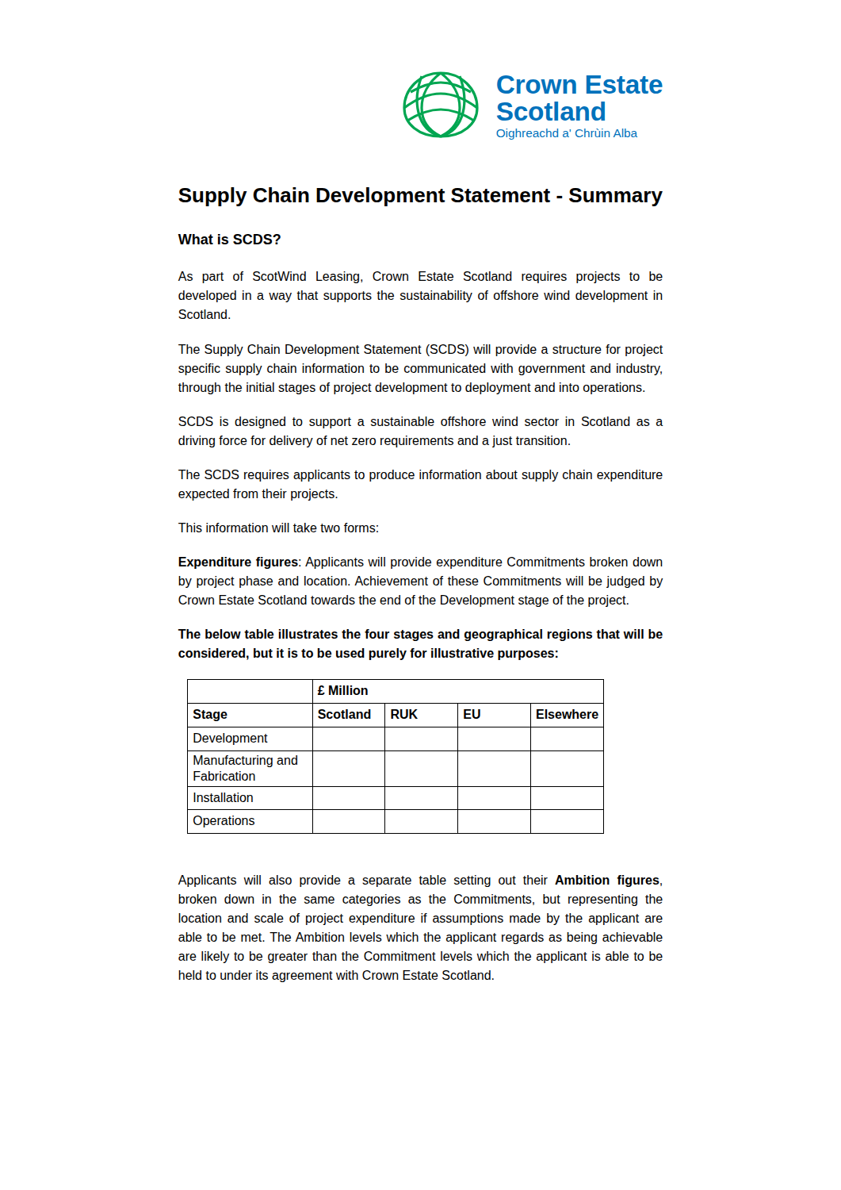Crown Estate Scotland Oighreachd a' Chrùin Alba
Supply Chain Development Statement - Summary
What is SCDS?
As part of ScotWind Leasing, Crown Estate Scotland requires projects to be developed in a way that supports the sustainability of offshore wind development in Scotland.
The Supply Chain Development Statement (SCDS) will provide a structure for project specific supply chain information to be communicated with government and industry, through the initial stages of project development to deployment and into operations.
SCDS is designed to support a sustainable offshore wind sector in Scotland as a driving force for delivery of net zero requirements and a just transition.
The SCDS requires applicants to produce information about supply chain expenditure expected from their projects.
This information will take two forms:
Expenditure figures: Applicants will provide expenditure Commitments broken down by project phase and location. Achievement of these Commitments will be judged by Crown Estate Scotland towards the end of the Development stage of the project.
The below table illustrates the four stages and geographical regions that will be considered, but it is to be used purely for illustrative purposes:
| | £ Million |
| Stage | Scotland | RUK | EU | Elsewhere |
| Development | | | | |
| Manufacturing and Fabrication | | | | |
| Installation | | | | |
| Operations | | | | |
Applicants will also provide a separate table setting out their Ambition figures, broken down in the same categories as the Commitments, but representing the location and scale of project expenditure if assumptions made by the applicant are able to be met. The Ambition levels which the applicant regards as being achievable are likely to be greater than the Commitment levels which the applicant is able to be held to under its agreement with Crown Estate Scotland.